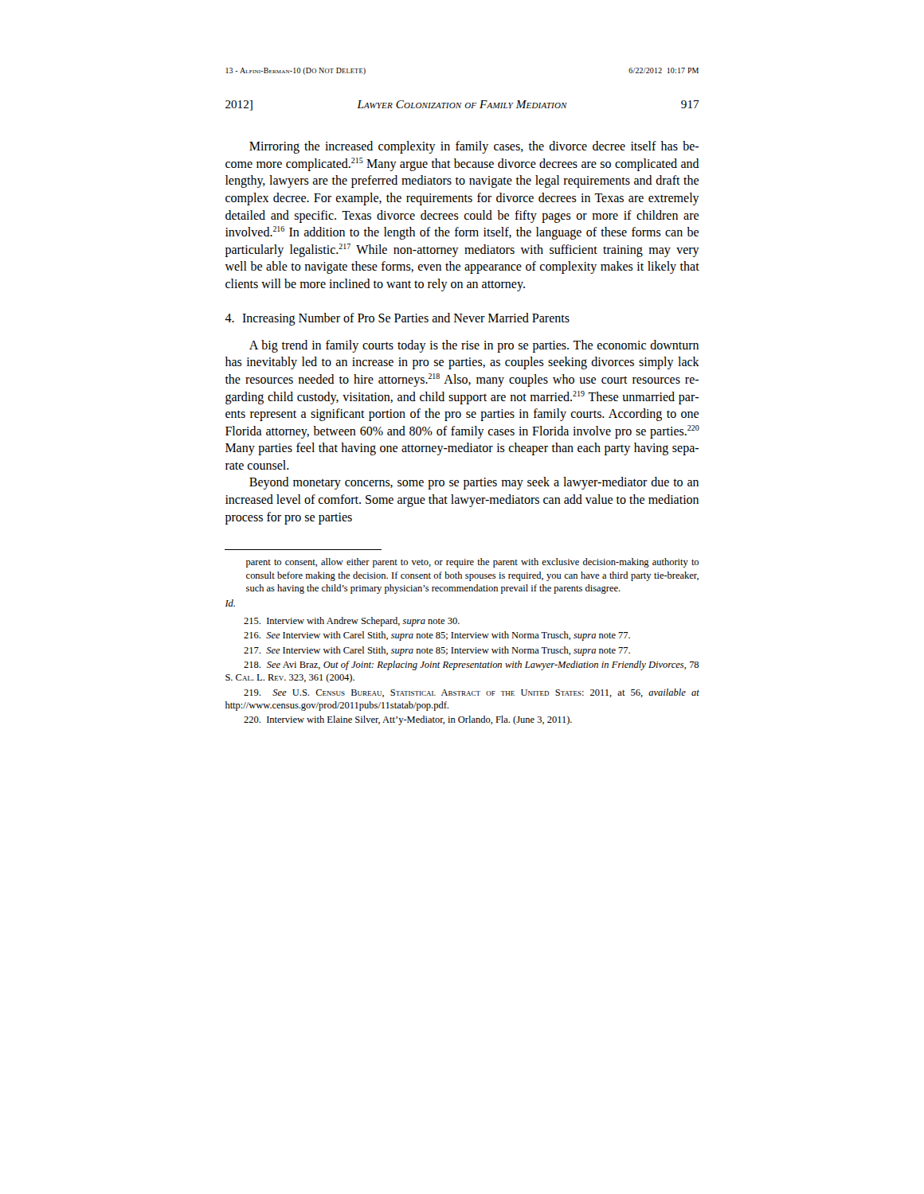13 - Alfini-Berman-10 (DO NOT DELETE) 6/22/2012 10:17 PM
2012] Lawyer Colonization of Family Mediation 917
Mirroring the increased complexity in family cases, the divorce decree itself has become more complicated.215 Many argue that because divorce decrees are so complicated and lengthy, lawyers are the preferred mediators to navigate the legal requirements and draft the complex decree. For example, the requirements for divorce decrees in Texas are extremely detailed and specific. Texas divorce decrees could be fifty pages or more if children are involved.216 In addition to the length of the form itself, the language of these forms can be particularly legalistic.217 While non-attorney mediators with sufficient training may very well be able to navigate these forms, even the appearance of complexity makes it likely that clients will be more inclined to want to rely on an attorney.
4. Increasing Number of Pro Se Parties and Never Married Parents
A big trend in family courts today is the rise in pro se parties. The economic downturn has inevitably led to an increase in pro se parties, as couples seeking divorces simply lack the resources needed to hire attorneys.218 Also, many couples who use court resources regarding child custody, visitation, and child support are not married.219 These unmarried parents represent a significant portion of the pro se parties in family courts. According to one Florida attorney, between 60% and 80% of family cases in Florida involve pro se parties.220 Many parties feel that having one attorney-mediator is cheaper than each party having separate counsel.
Beyond monetary concerns, some pro se parties may seek a lawyer-mediator due to an increased level of comfort. Some argue that lawyer-mediators can add value to the mediation process for pro se parties
parent to consent, allow either parent to veto, or require the parent with exclusive decision-making authority to consult before making the decision. If consent of both spouses is required, you can have a third party tie-breaker, such as having the child’s primary physician’s recommendation prevail if the parents disagree.
Id.
215. Interview with Andrew Schepard, supra note 30.
216. See Interview with Carel Stith, supra note 85; Interview with Norma Trusch, supra note 77.
217. See Interview with Carel Stith, supra note 85; Interview with Norma Trusch, supra note 77.
218. See Avi Braz, Out of Joint: Replacing Joint Representation with Lawyer-Mediation in Friendly Divorces, 78 S. Cal. L. Rev. 323, 361 (2004).
219. See U.S. Census Bureau, Statistical Abstract of the United States: 2011, at 56, available at http://www.census.gov/prod/2011pubs/11statab/pop.pdf.
220. Interview with Elaine Silver, Att’y-Mediator, in Orlando, Fla. (June 3, 2011).